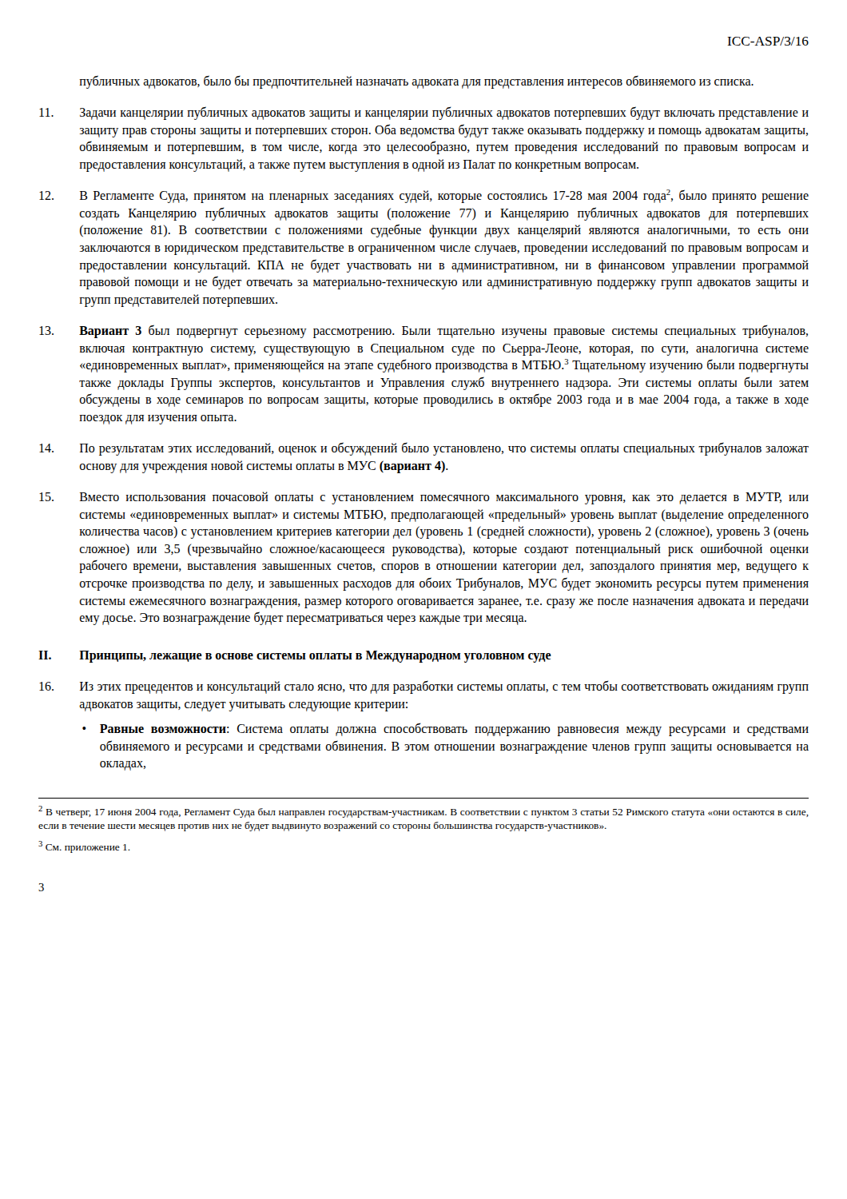ICC-ASP/3/16
публичных адвокатов, было бы предпочтительней назначать адвоката для представления интересов обвиняемого из списка.
11. Задачи канцелярии публичных адвокатов защиты и канцелярии публичных адвокатов потерпевших будут включать представление и защиту прав стороны защиты и потерпевших сторон. Оба ведомства будут также оказывать поддержку и помощь адвокатам защиты, обвиняемым и потерпевшим, в том числе, когда это целесообразно, путем проведения исследований по правовым вопросам и предоставления консультаций, а также путем выступления в одной из Палат по конкретным вопросам.
12. В Регламенте Суда, принятом на пленарных заседаниях судей, которые состоялись 17-28 мая 2004 года2, было принято решение создать Канцелярию публичных адвокатов защиты (положение 77) и Канцелярию публичных адвокатов для потерпевших (положение 81). В соответствии с положениями судебные функции двух канцелярий являются аналогичными, то есть они заключаются в юридическом представительстве в ограниченном числе случаев, проведении исследований по правовым вопросам и предоставлении консультаций. КПА не будет участвовать ни в административном, ни в финансовом управлении программой правовой помощи и не будет отвечать за материально-техническую или административную поддержку групп адвокатов защиты и групп представителей потерпевших.
13. Вариант 3 был подвергнут серьезному рассмотрению. Были тщательно изучены правовые системы специальных трибуналов, включая контрактную систему, существующую в Специальном суде по Сьерра-Леоне, которая, по сути, аналогична системе «единовременных выплат», применяющейся на этапе судебного производства в МТБЮ.3 Тщательному изучению были подвергнуты также доклады Группы экспертов, консультантов и Управления служб внутреннего надзора. Эти системы оплаты были затем обсуждены в ходе семинаров по вопросам защиты, которые проводились в октябре 2003 года и в мае 2004 года, а также в ходе поездок для изучения опыта.
14. По результатам этих исследований, оценок и обсуждений было установлено, что системы оплаты специальных трибуналов заложат основу для учреждения новой системы оплаты в МУС (вариант 4).
15. Вместо использования почасовой оплаты с установлением помесячного максимального уровня, как это делается в МУТР, или системы «единовременных выплат» и системы МТБЮ, предполагающей «предельный» уровень выплат (выделение определенного количества часов) с установлением критериев категории дел (уровень 1 (средней сложности), уровень 2 (сложное), уровень 3 (очень сложное) или 3,5 (чрезвычайно сложное/касающееся руководства), которые создают потенциальный риск ошибочной оценки рабочего времени, выставления завышенных счетов, споров в отношении категории дел, запоздалого принятия мер, ведущего к отсрочке производства по делу, и завышенных расходов для обоих Трибуналов, МУС будет экономить ресурсы путем применения системы ежемесячного вознаграждения, размер которого оговаривается заранее, т.е. сразу же после назначения адвоката и передачи ему досье. Это вознаграждение будет пересматриваться через каждые три месяца.
II. Принципы, лежащие в основе системы оплаты в Международном уголовном суде
16. Из этих прецедентов и консультаций стало ясно, что для разработки системы оплаты, с тем чтобы соответствовать ожиданиям групп адвокатов защиты, следует учитывать следующие критерии:
Равные возможности: Система оплаты должна способствовать поддержанию равновесия между ресурсами и средствами обвиняемого и ресурсами и средствами обвинения. В этом отношении вознаграждение членов групп защиты основывается на окладах,
2 В четверг, 17 июня 2004 года, Регламент Суда был направлен государствам-участникам. В соответствии с пунктом 3 статьи 52 Римского статута «они остаются в силе, если в течение шести месяцев против них не будет выдвинуто возражений со стороны большинства государств-участников».
3 См. приложение 1.
3